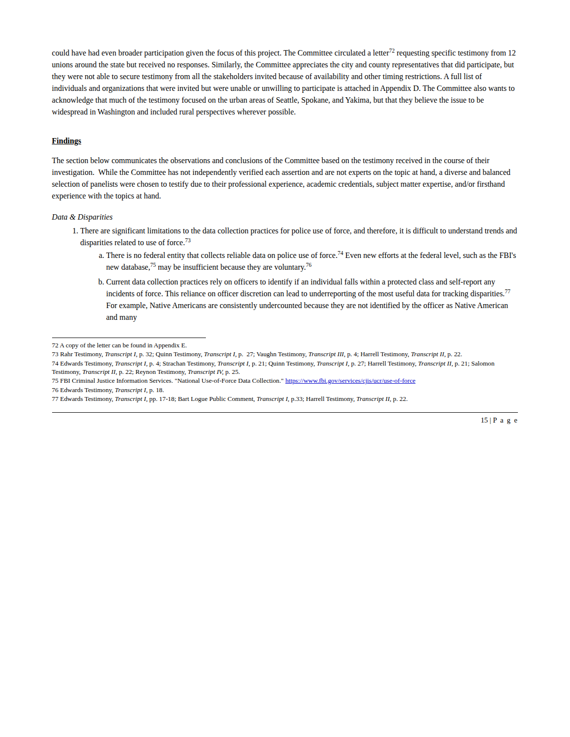could have had even broader participation given the focus of this project. The Committee circulated a letter72 requesting specific testimony from 12 unions around the state but received no responses. Similarly, the Committee appreciates the city and county representatives that did participate, but they were not able to secure testimony from all the stakeholders invited because of availability and other timing restrictions. A full list of individuals and organizations that were invited but were unable or unwilling to participate is attached in Appendix D. The Committee also wants to acknowledge that much of the testimony focused on the urban areas of Seattle, Spokane, and Yakima, but that they believe the issue to be widespread in Washington and included rural perspectives wherever possible.
Findings
The section below communicates the observations and conclusions of the Committee based on the testimony received in the course of their investigation. While the Committee has not independently verified each assertion and are not experts on the topic at hand, a diverse and balanced selection of panelists were chosen to testify due to their professional experience, academic credentials, subject matter expertise, and/or firsthand experience with the topics at hand.
Data & Disparities
There are significant limitations to the data collection practices for police use of force, and therefore, it is difficult to understand trends and disparities related to use of force.73
There is no federal entity that collects reliable data on police use of force.74 Even new efforts at the federal level, such as the FBI's new database,75 may be insufficient because they are voluntary.76
Current data collection practices rely on officers to identify if an individual falls within a protected class and self-report any incidents of force. This reliance on officer discretion can lead to underreporting of the most useful data for tracking disparities.77 For example, Native Americans are consistently undercounted because they are not identified by the officer as Native American and many
72 A copy of the letter can be found in Appendix E.
73 Rahr Testimony, Transcript I, p. 32; Quinn Testimony, Transcript I, p. 27; Vaughn Testimony, Transcript III, p. 4; Harrell Testimony, Transcript II, p. 22.
74 Edwards Testimony, Transcript I, p. 4; Strachan Testimony, Transcript I, p. 21; Quinn Testimony, Transcript I, p. 27; Harrell Testimony, Transcript II, p. 21; Salomon Testimony, Transcript II, p. 22; Reynon Testimony, Transcript IV, p. 25.
75 FBI Criminal Justice Information Services. "National Use-of-Force Data Collection." https://www.fbi.gov/services/cjis/ucr/use-of-force
76 Edwards Testimony, Transcript I, p. 18.
77 Edwards Testimony, Transcript I, pp. 17-18; Bart Logue Public Comment, Transcript I, p.33; Harrell Testimony, Transcript II, p. 22.
15 | P a g e